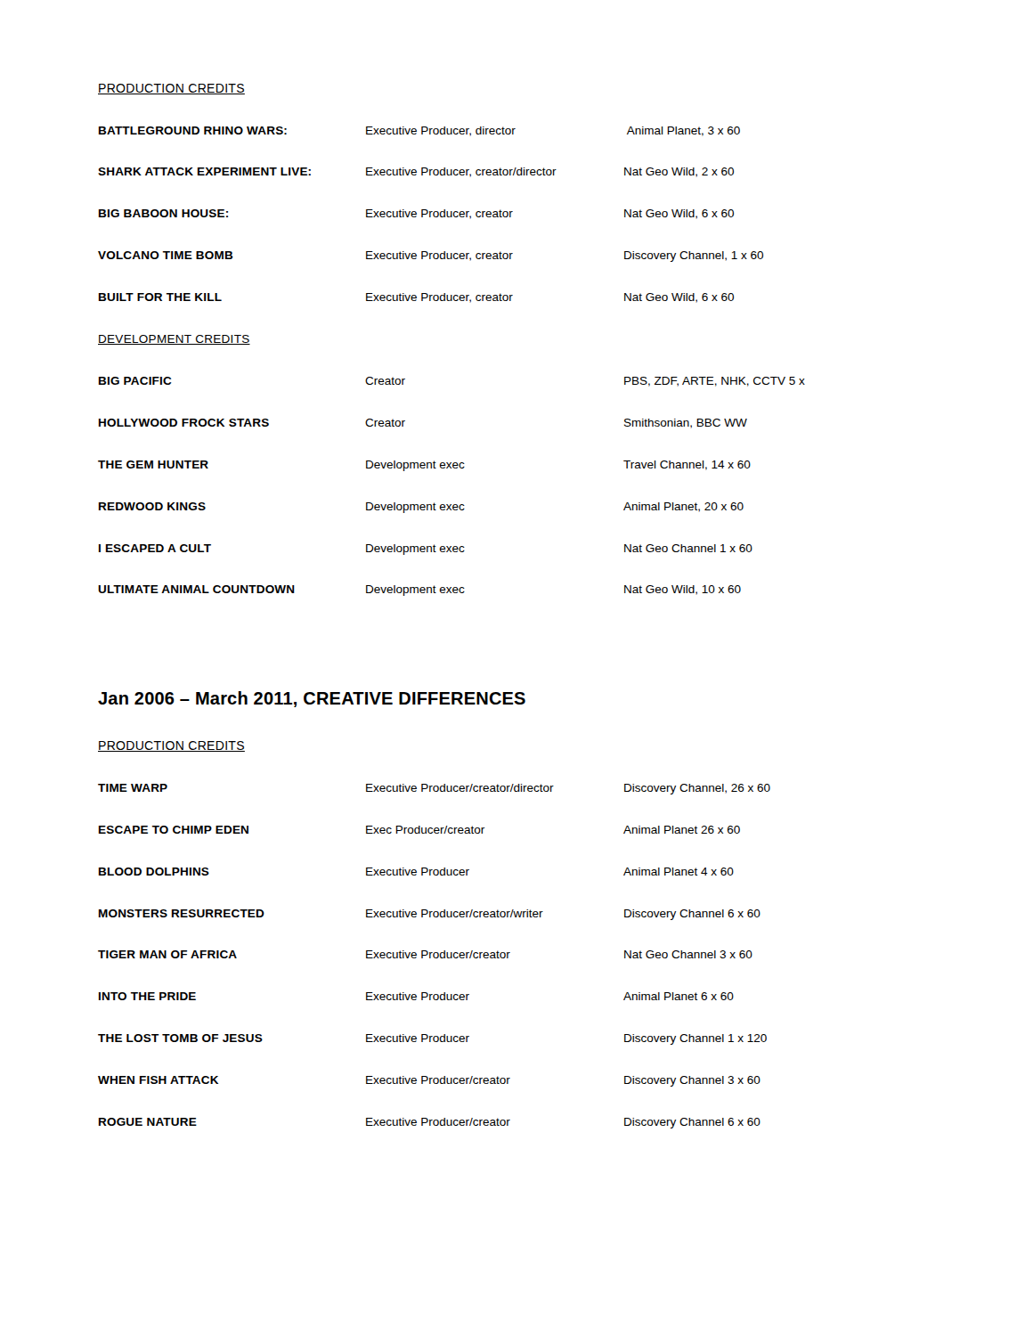PRODUCTION CREDITS
| BATTLEGROUND RHINO WARS: | Executive Producer, director | Animal Planet, 3 x 60 |
| SHARK ATTACK EXPERIMENT LIVE: | Executive Producer, creator/director | Nat Geo Wild, 2 x 60 |
| BIG BABOON HOUSE: | Executive Producer, creator | Nat Geo Wild, 6 x 60 |
| VOLCANO TIME BOMB | Executive Producer, creator | Discovery Channel, 1 x 60 |
| BUILT FOR THE KILL | Executive Producer, creator | Nat Geo Wild, 6 x 60 |
| DEVELOPMENT CREDITS |
| BIG PACIFIC | Creator | PBS, ZDF, ARTE, NHK, CCTV 5 x |
| HOLLYWOOD FROCK STARS | Creator | Smithsonian, BBC WW |
| THE GEM HUNTER | Development exec | Travel Channel, 14 x 60 |
| REDWOOD KINGS | Development exec | Animal Planet, 20 x 60 |
| I ESCAPED A CULT | Development exec | Nat Geo Channel 1 x 60 |
| ULTIMATE ANIMAL COUNTDOWN | Development exec | Nat Geo Wild, 10 x 60 |
Jan 2006 – March 2011, CREATIVE DIFFERENCES
PRODUCTION CREDITS
| TIME WARP | Executive Producer/creator/director | Discovery Channel, 26 x 60 |
| ESCAPE TO CHIMP EDEN | Exec Producer/creator | Animal Planet 26 x 60 |
| BLOOD DOLPHINS | Executive Producer | Animal Planet 4 x 60 |
| MONSTERS RESURRECTED | Executive Producer/creator/writer | Discovery Channel 6 x 60 |
| TIGER MAN OF AFRICA | Executive Producer/creator | Nat Geo Channel 3 x 60 |
| INTO THE PRIDE | Executive Producer | Animal Planet 6 x 60 |
| THE LOST TOMB OF JESUS | Executive Producer | Discovery Channel 1 x 120 |
| WHEN FISH ATTACK | Executive Producer/creator | Discovery Channel 3 x 60 |
| ROGUE NATURE | Executive Producer/creator | Discovery Channel 6 x 60 |